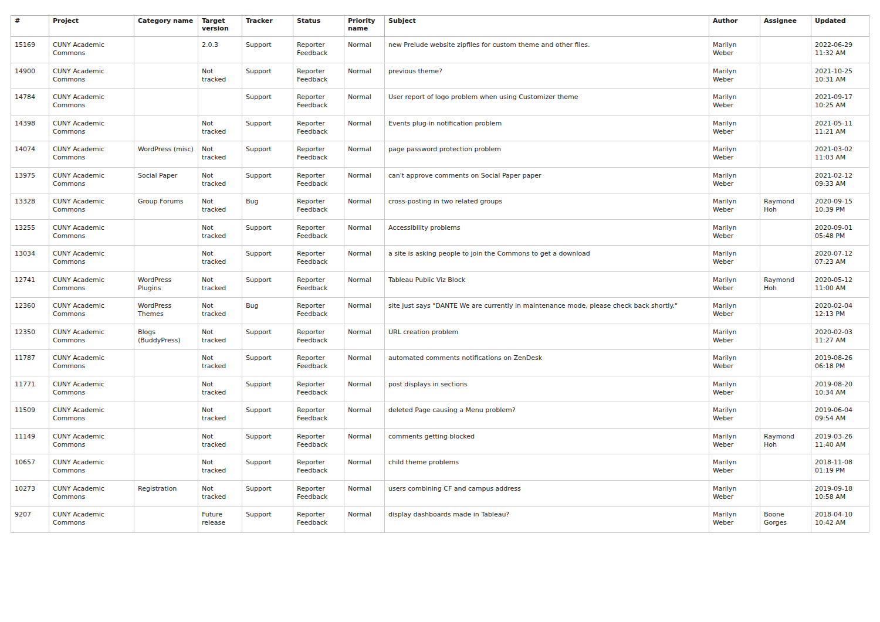| # | Project | Category name | Target version | Tracker | Status | Priority name | Subject | Author | Assignee | Updated |
| --- | --- | --- | --- | --- | --- | --- | --- | --- | --- | --- |
| 15169 | CUNY Academic Commons | | 2.0.3 | Support | Reporter Feedback | Normal | new Prelude website zipfiles for custom theme and other files. | Marilyn Weber | | 2022-06-29 11:32 AM |
| 14900 | CUNY Academic Commons | | Not tracked | Support | Reporter Feedback | Normal | previous theme? | Marilyn Weber | | 2021-10-25 10:31 AM |
| 14784 | CUNY Academic Commons | | | Support | Reporter Feedback | Normal | User report of logo problem when using Customizer theme | Marilyn Weber | | 2021-09-17 10:25 AM |
| 14398 | CUNY Academic Commons | | Not tracked | Support | Reporter Feedback | Normal | Events plug-in notification problem | Marilyn Weber | | 2021-05-11 11:21 AM |
| 14074 | CUNY Academic Commons | WordPress (misc) | Not tracked | Support | Reporter Feedback | Normal | page password protection problem | Marilyn Weber | | 2021-03-02 11:03 AM |
| 13975 | CUNY Academic Commons | Social Paper | Not tracked | Support | Reporter Feedback | Normal | can't approve comments on Social Paper paper | Marilyn Weber | | 2021-02-12 09:33 AM |
| 13328 | CUNY Academic Commons | Group Forums | Not tracked | Bug | Reporter Feedback | Normal | cross-posting in two related groups | Marilyn Weber | Raymond Hoh | 2020-09-15 10:39 PM |
| 13255 | CUNY Academic Commons | | Not tracked | Support | Reporter Feedback | Normal | Accessibility problems | Marilyn Weber | | 2020-09-01 05:48 PM |
| 13034 | CUNY Academic Commons | | Not tracked | Support | Reporter Feedback | Normal | a site is asking people to join the Commons to get a download | Marilyn Weber | | 2020-07-12 07:23 AM |
| 12741 | CUNY Academic Commons | WordPress Plugins | Not tracked | Support | Reporter Feedback | Normal | Tableau Public Viz Block | Marilyn Weber | Raymond Hoh | 2020-05-12 11:00 AM |
| 12360 | CUNY Academic Commons | WordPress Themes | Not tracked | Bug | Reporter Feedback | Normal | site just says "DANTE We are currently in maintenance mode, please check back shortly." | Marilyn Weber | | 2020-02-04 12:13 PM |
| 12350 | CUNY Academic Commons | Blogs (BuddyPress) | Not tracked | Support | Reporter Feedback | Normal | URL creation problem | Marilyn Weber | | 2020-02-03 11:27 AM |
| 11787 | CUNY Academic Commons | | Not tracked | Support | Reporter Feedback | Normal | automated comments notifications on ZenDesk | Marilyn Weber | | 2019-08-26 06:18 PM |
| 11771 | CUNY Academic Commons | | Not tracked | Support | Reporter Feedback | Normal | post displays in sections | Marilyn Weber | | 2019-08-20 10:34 AM |
| 11509 | CUNY Academic Commons | | Not tracked | Support | Reporter Feedback | Normal | deleted Page causing a Menu problem? | Marilyn Weber | | 2019-06-04 09:54 AM |
| 11149 | CUNY Academic Commons | | Not tracked | Support | Reporter Feedback | Normal | comments getting blocked | Marilyn Weber | Raymond Hoh | 2019-03-26 11:40 AM |
| 10657 | CUNY Academic Commons | | Not tracked | Support | Reporter Feedback | Normal | child theme problems | Marilyn Weber | | 2018-11-08 01:19 PM |
| 10273 | CUNY Academic Commons | Registration | Not tracked | Support | Reporter Feedback | Normal | users combining CF and campus address | Marilyn Weber | | 2019-09-18 10:58 AM |
| 9207 | CUNY Academic Commons | | Future release | Support | Reporter Feedback | Normal | display dashboards made in Tableau? | Marilyn Weber | Boone Gorges | 2018-04-10 10:42 AM |